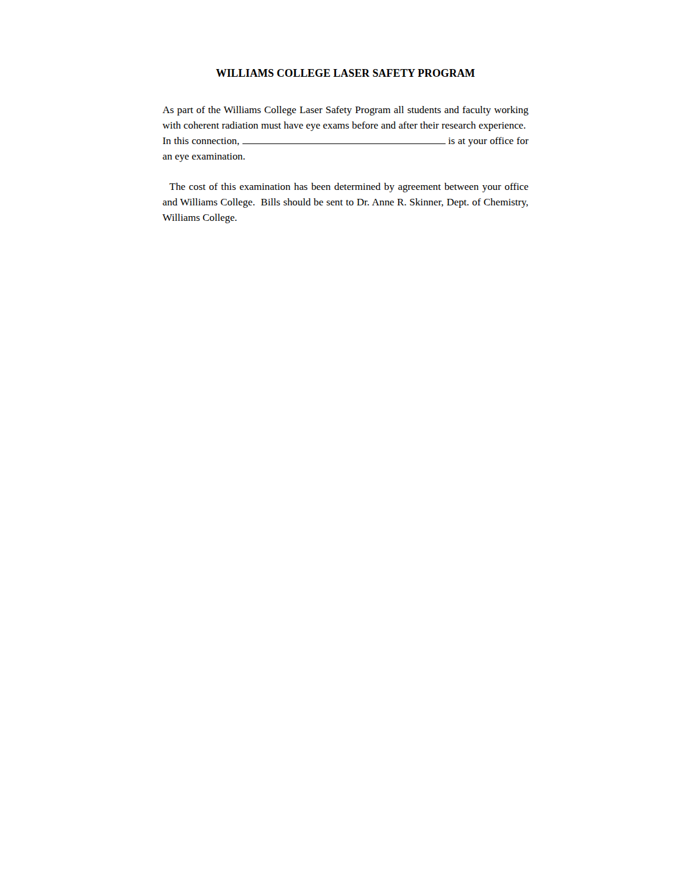WILLIAMS COLLEGE LASER SAFETY PROGRAM
As part of the Williams College Laser Safety Program all students and faculty working with coherent radiation must have eye exams before and after their research experience. In this connection, is at your office for an eye examination.
The cost of this examination has been determined by agreement between your office and Williams College. Bills should be sent to Dr. Anne R. Skinner, Dept. of Chemistry, Williams College.